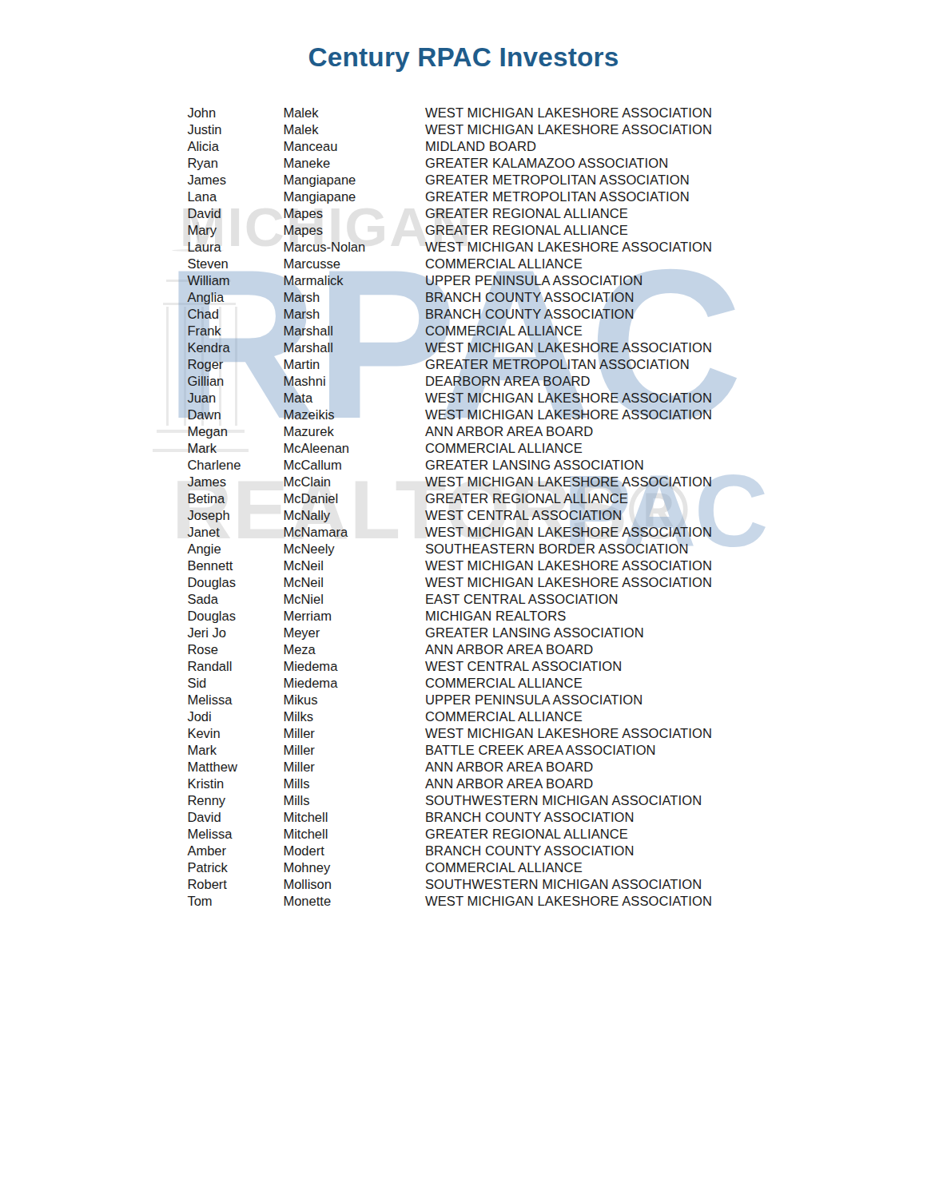Century RPAC Investors
MICHIGAN
RPAC
REALTORS®
PAC
| John | Malek | WEST MICHIGAN LAKESHORE ASSOCIATION |
| Justin | Malek | WEST MICHIGAN LAKESHORE ASSOCIATION |
| Alicia | Manceau | MIDLAND BOARD |
| Ryan | Maneke | GREATER KALAMAZOO ASSOCIATION |
| James | Mangiapane | GREATER METROPOLITAN ASSOCIATION |
| Lana | Mangiapane | GREATER METROPOLITAN ASSOCIATION |
| David | Mapes | GREATER REGIONAL ALLIANCE |
| Mary | Mapes | GREATER REGIONAL ALLIANCE |
| Laura | Marcus-Nolan | WEST MICHIGAN LAKESHORE ASSOCIATION |
| Steven | Marcusse | COMMERCIAL ALLIANCE |
| William | Marmalick | UPPER PENINSULA ASSOCIATION |
| Anglia | Marsh | BRANCH COUNTY ASSOCIATION |
| Chad | Marsh | BRANCH COUNTY ASSOCIATION |
| Frank | Marshall | COMMERCIAL ALLIANCE |
| Kendra | Marshall | WEST MICHIGAN LAKESHORE ASSOCIATION |
| Roger | Martin | GREATER METROPOLITAN ASSOCIATION |
| Gillian | Mashni | DEARBORN AREA BOARD |
| Juan | Mata | WEST MICHIGAN LAKESHORE ASSOCIATION |
| Dawn | Mazeikis | WEST MICHIGAN LAKESHORE ASSOCIATION |
| Megan | Mazurek | ANN ARBOR AREA BOARD |
| Mark | McAleenan | COMMERCIAL ALLIANCE |
| Charlene | McCallum | GREATER LANSING ASSOCIATION |
| James | McClain | WEST MICHIGAN LAKESHORE ASSOCIATION |
| Betina | McDaniel | GREATER REGIONAL ALLIANCE |
| Joseph | McNally | WEST CENTRAL ASSOCIATION |
| Janet | McNamara | WEST MICHIGAN LAKESHORE ASSOCIATION |
| Angie | McNeely | SOUTHEASTERN BORDER ASSOCIATION |
| Bennett | McNeil | WEST MICHIGAN LAKESHORE ASSOCIATION |
| Douglas | McNeil | WEST MICHIGAN LAKESHORE ASSOCIATION |
| Sada | McNiel | EAST CENTRAL ASSOCIATION |
| Douglas | Merriam | MICHIGAN REALTORS |
| Jeri Jo | Meyer | GREATER LANSING ASSOCIATION |
| Rose | Meza | ANN ARBOR AREA BOARD |
| Randall | Miedema | WEST CENTRAL ASSOCIATION |
| Sid | Miedema | COMMERCIAL ALLIANCE |
| Melissa | Mikus | UPPER PENINSULA ASSOCIATION |
| Jodi | Milks | COMMERCIAL ALLIANCE |
| Kevin | Miller | WEST MICHIGAN LAKESHORE ASSOCIATION |
| Mark | Miller | BATTLE CREEK AREA ASSOCIATION |
| Matthew | Miller | ANN ARBOR AREA BOARD |
| Kristin | Mills | ANN ARBOR AREA BOARD |
| Renny | Mills | SOUTHWESTERN MICHIGAN ASSOCIATION |
| David | Mitchell | BRANCH COUNTY ASSOCIATION |
| Melissa | Mitchell | GREATER REGIONAL ALLIANCE |
| Amber | Modert | BRANCH COUNTY ASSOCIATION |
| Patrick | Mohney | COMMERCIAL ALLIANCE |
| Robert | Mollison | SOUTHWESTERN MICHIGAN ASSOCIATION |
| Tom | Monette | WEST MICHIGAN LAKESHORE ASSOCIATION |